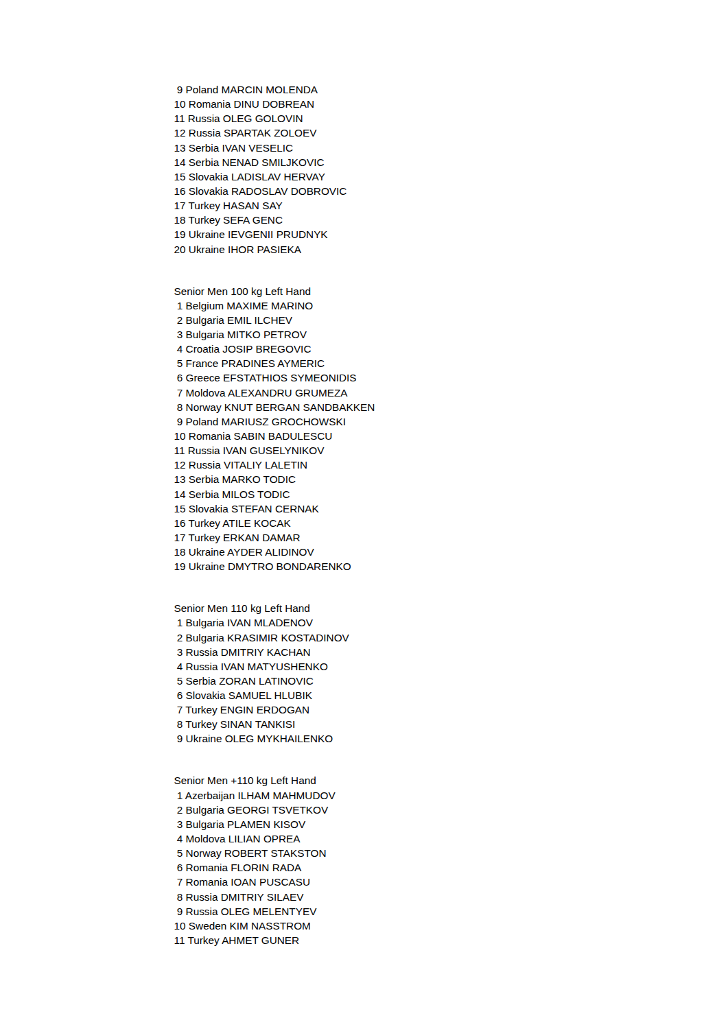9 Poland MARCIN MOLENDA
10 Romania DINU DOBREAN
11 Russia OLEG GOLOVIN
12 Russia SPARTAK ZOLOEV
13 Serbia IVAN VESELIC
14 Serbia NENAD SMILJKOVIC
15 Slovakia LADISLAV HERVAY
16 Slovakia RADOSLAV DOBROVIC
17 Turkey HASAN SAY
18 Turkey SEFA GENC
19 Ukraine IEVGENII PRUDNYK
20 Ukraine IHOR PASIEKA
Senior Men 100 kg Left Hand
1 Belgium MAXIME MARINO
2 Bulgaria EMIL ILCHEV
3 Bulgaria MITKO PETROV
4 Croatia JOSIP BREGOVIC
5 France PRADINES AYMERIC
6 Greece EFSTATHIOS SYMEONIDIS
7 Moldova ALEXANDRU GRUMEZA
8 Norway KNUT BERGAN SANDBAKKEN
9 Poland MARIUSZ GROCHOWSKI
10 Romania SABIN BADULESCU
11 Russia IVAN GUSELYNIKOV
12 Russia VITALIY LALETIN
13 Serbia MARKO TODIC
14 Serbia MILOS TODIC
15 Slovakia STEFAN CERNAK
16 Turkey ATILE KOCAK
17 Turkey ERKAN DAMAR
18 Ukraine AYDER ALIDINOV
19 Ukraine DMYTRO BONDARENKO
Senior Men 110 kg Left Hand
1 Bulgaria IVAN MLADENOV
2 Bulgaria KRASIMIR KOSTADINOV
3 Russia DMITRIY KACHAN
4 Russia IVAN MATYUSHENKO
5 Serbia ZORAN LATINOVIC
6 Slovakia SAMUEL HLUBIK
7 Turkey ENGIN ERDOGAN
8 Turkey SINAN TANKISI
9 Ukraine OLEG MYKHAILENKO
Senior Men +110 kg Left Hand
1 Azerbaijan ILHAM MAHMUDOV
2 Bulgaria GEORGI TSVETKOV
3 Bulgaria PLAMEN KISOV
4 Moldova LILIAN OPREA
5 Norway ROBERT STAKSTON
6 Romania FLORIN RADA
7 Romania IOAN PUSCASU
8 Russia DMITRIY SILAEV
9 Russia OLEG MELENTYEV
10 Sweden KIM NASSTROM
11 Turkey AHMET GUNER